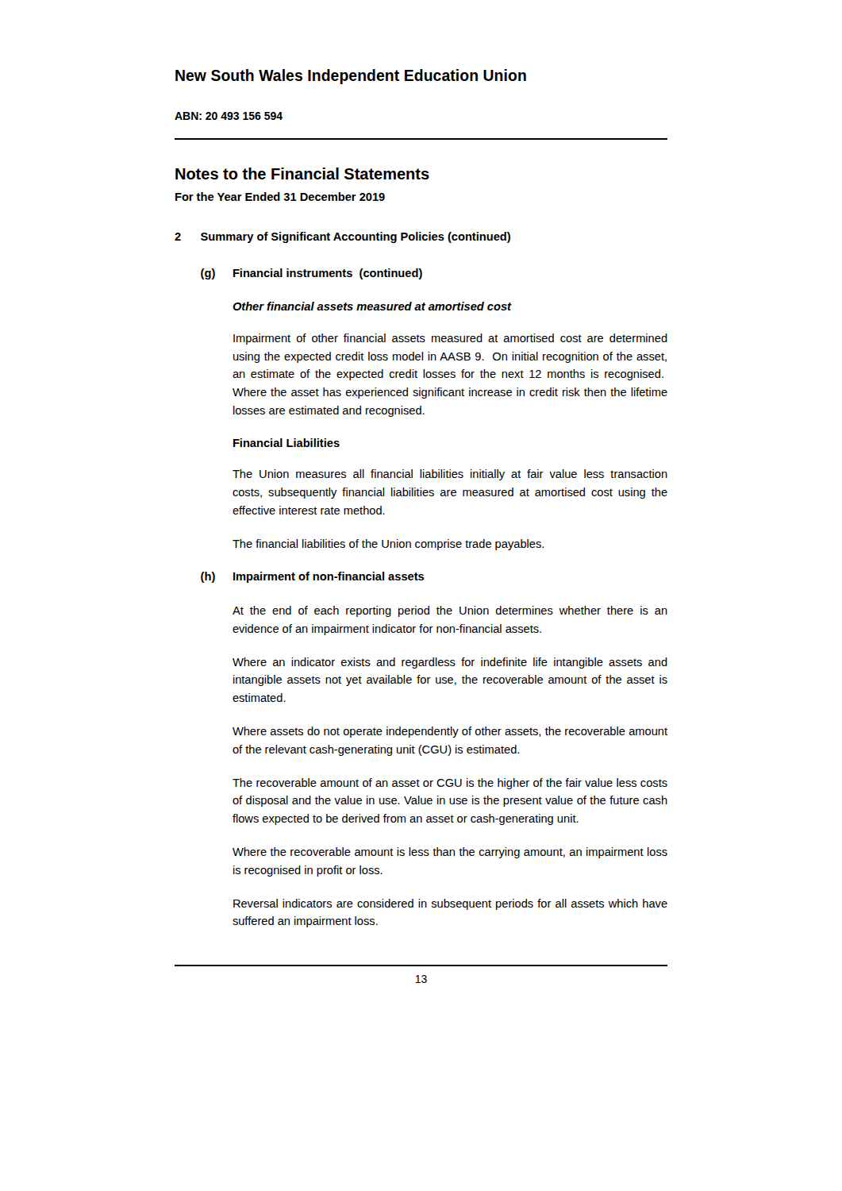New South Wales Independent Education Union
ABN: 20 493 156 594
Notes to the Financial Statements
For the Year Ended 31 December 2019
2
Summary of Significant Accounting Policies (continued)
(g)
Financial instruments (continued)
Other financial assets measured at amortised cost
Impairment of other financial assets measured at amortised cost are determined using the expected credit loss model in AASB 9. On initial recognition of the asset, an estimate of the expected credit losses for the next 12 months is recognised. Where the asset has experienced significant increase in credit risk then the lifetime losses are estimated and recognised.
Financial Liabilities
The Union measures all financial liabilities initially at fair value less transaction costs, subsequently financial liabilities are measured at amortised cost using the effective interest rate method.
The financial liabilities of the Union comprise trade payables.
(h)
Impairment of non-financial assets
At the end of each reporting period the Union determines whether there is an evidence of an impairment indicator for non-financial assets.
Where an indicator exists and regardless for indefinite life intangible assets and intangible assets not yet available for use, the recoverable amount of the asset is estimated.
Where assets do not operate independently of other assets, the recoverable amount of the relevant cash-generating unit (CGU) is estimated.
The recoverable amount of an asset or CGU is the higher of the fair value less costs of disposal and the value in use. Value in use is the present value of the future cash flows expected to be derived from an asset or cash-generating unit.
Where the recoverable amount is less than the carrying amount, an impairment loss is recognised in profit or loss.
Reversal indicators are considered in subsequent periods for all assets which have suffered an impairment loss.
13